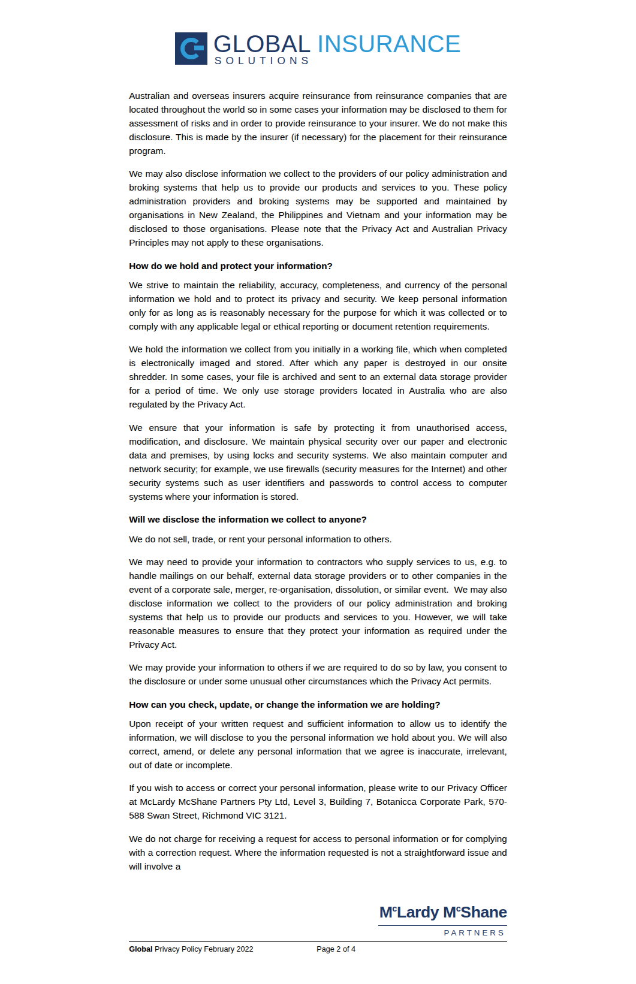GLOBAL INSURANCE
SOLUTIONS
Australian and overseas insurers acquire reinsurance from reinsurance companies that are located throughout the world so in some cases your information may be disclosed to them for assessment of risks and in order to provide reinsurance to your insurer. We do not make this disclosure. This is made by the insurer (if necessary) for the placement for their reinsurance program.
We may also disclose information we collect to the providers of our policy administration and broking systems that help us to provide our products and services to you. These policy administration providers and broking systems may be supported and maintained by organisations in New Zealand, the Philippines and Vietnam and your information may be disclosed to those organisations. Please note that the Privacy Act and Australian Privacy Principles may not apply to these organisations.
How do we hold and protect your information?
We strive to maintain the reliability, accuracy, completeness, and currency of the personal information we hold and to protect its privacy and security. We keep personal information only for as long as is reasonably necessary for the purpose for which it was collected or to comply with any applicable legal or ethical reporting or document retention requirements.
We hold the information we collect from you initially in a working file, which when completed is electronically imaged and stored. After which any paper is destroyed in our onsite shredder. In some cases, your file is archived and sent to an external data storage provider for a period of time. We only use storage providers located in Australia who are also regulated by the Privacy Act.
We ensure that your information is safe by protecting it from unauthorised access, modification, and disclosure. We maintain physical security over our paper and electronic data and premises, by using locks and security systems. We also maintain computer and network security; for example, we use firewalls (security measures for the Internet) and other security systems such as user identifiers and passwords to control access to computer systems where your information is stored.
Will we disclose the information we collect to anyone?
We do not sell, trade, or rent your personal information to others.
We may need to provide your information to contractors who supply services to us, e.g. to handle mailings on our behalf, external data storage providers or to other companies in the event of a corporate sale, merger, re-organisation, dissolution, or similar event. We may also disclose information we collect to the providers of our policy administration and broking systems that help us to provide our products and services to you. However, we will take reasonable measures to ensure that they protect your information as required under the Privacy Act.
We may provide your information to others if we are required to do so by law, you consent to the disclosure or under some unusual other circumstances which the Privacy Act permits.
How can you check, update, or change the information we are holding?
Upon receipt of your written request and sufficient information to allow us to identify the information, we will disclose to you the personal information we hold about you. We will also correct, amend, or delete any personal information that we agree is inaccurate, irrelevant, out of date or incomplete.
If you wish to access or correct your personal information, please write to our Privacy Officer at McLardy McShane Partners Pty Ltd, Level 3, Building 7, Botanicca Corporate Park, 570-588 Swan Street, Richmond VIC 3121.
We do not charge for receiving a request for access to personal information or for complying with a correction request. Where the information requested is not a straightforward issue and will involve a
Mc Lardy Mc Shane
PARTNERS
Global Privacy Policy February 2022
Page 2 of 4